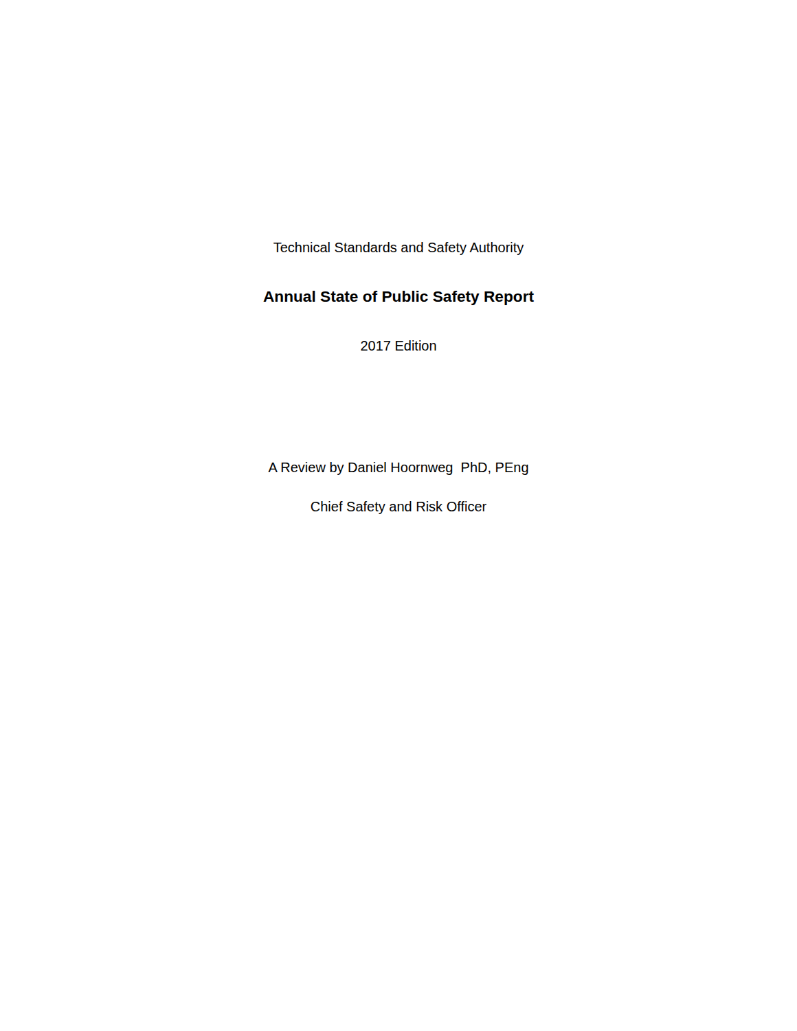Technical Standards and Safety Authority
Annual State of Public Safety Report
2017 Edition
A Review by Daniel Hoornweg PhD, PEng
Chief Safety and Risk Officer